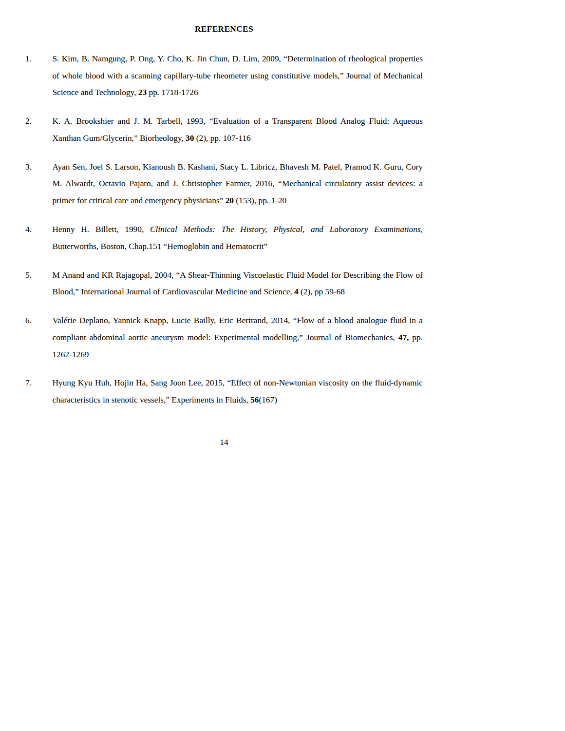REFERENCES
S. Kim, B. Namgung, P. Ong, Y. Cho, K. Jin Chun, D. Lim, 2009, “Determination of rheological properties of whole blood with a scanning capillary-tube rheometer using constitutive models,” Journal of Mechanical Science and Technology, 23 pp. 1718-1726
K. A. Brookshier and J. M. Tarbell, 1993, “Evaluation of a Transparent Blood Analog Fluid: Aqueous Xanthan Gum/Glycerin,” Biorheology, 30 (2), pp. 107-116
Ayan Sen, Joel S. Larson, Kianoush B. Kashani, Stacy L. Libricz, Bhavesh M. Patel, Pramod K. Guru, Cory M. Alwardt, Octavio Pajaro, and J. Christopher Farmer, 2016, “Mechanical circulatory assist devices: a primer for critical care and emergency physicians” 20 (153), pp. 1-20
Henny H. Billett, 1990, Clinical Methods: The History, Physical, and Laboratory Examinations, Butterworths, Boston, Chap.151 “Hemoglobin and Hematocrit”
M Anand and KR Rajagopal, 2004, “A Shear-Thinning Viscoelastic Fluid Model for Describing the Flow of Blood,” International Journal of Cardiovascular Medicine and Science, 4 (2), pp 59-68
Valérie Deplano, Yannick Knapp, Lucie Bailly, Eric Bertrand, 2014, “Flow of a blood analogue fluid in a compliant abdominal aortic aneurysm model: Experimental modelling,” Journal of Biomechanics, 47, pp. 1262-1269
Hyung Kyu Huh, Hojin Ha, Sang Joon Lee, 2015, “Effect of non-Newtonian viscosity on the fluid-dynamic characteristics in stenotic vessels,” Experiments in Fluids, 56(167)
14